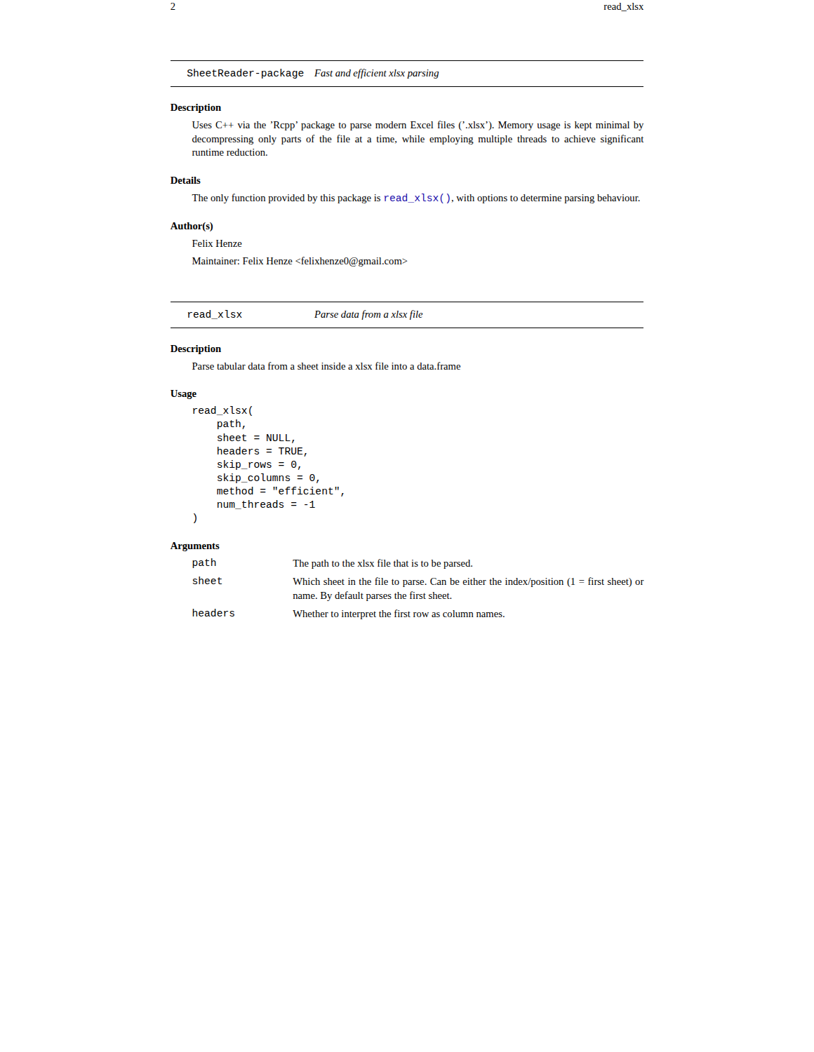2 read_xlsx
SheetReader-package Fast and efficient xlsx parsing
Description
Uses C++ via the ’Rcpp’ package to parse modern Excel files (’.xlsx’). Memory usage is kept minimal by decompressing only parts of the file at a time, while employing multiple threads to achieve significant runtime reduction.
Details
The only function provided by this package is read_xlsx(), with options to determine parsing behaviour.
Author(s)
Felix Henze
Maintainer: Felix Henze <felixhenze0@gmail.com>
read_xlsx Parse data from a xlsx file
Description
Parse tabular data from a sheet inside a xlsx file into a data.frame
Usage
read_xlsx(
    path,
    sheet = NULL,
    headers = TRUE,
    skip_rows = 0,
    skip_columns = 0,
    method = "efficient",
    num_threads = -1
)
Arguments
path
The path to the xlsx file that is to be parsed.
sheet
Which sheet in the file to parse. Can be either the index/position (1 = first sheet) or name. By default parses the first sheet.
headers
Whether to interpret the first row as column names.